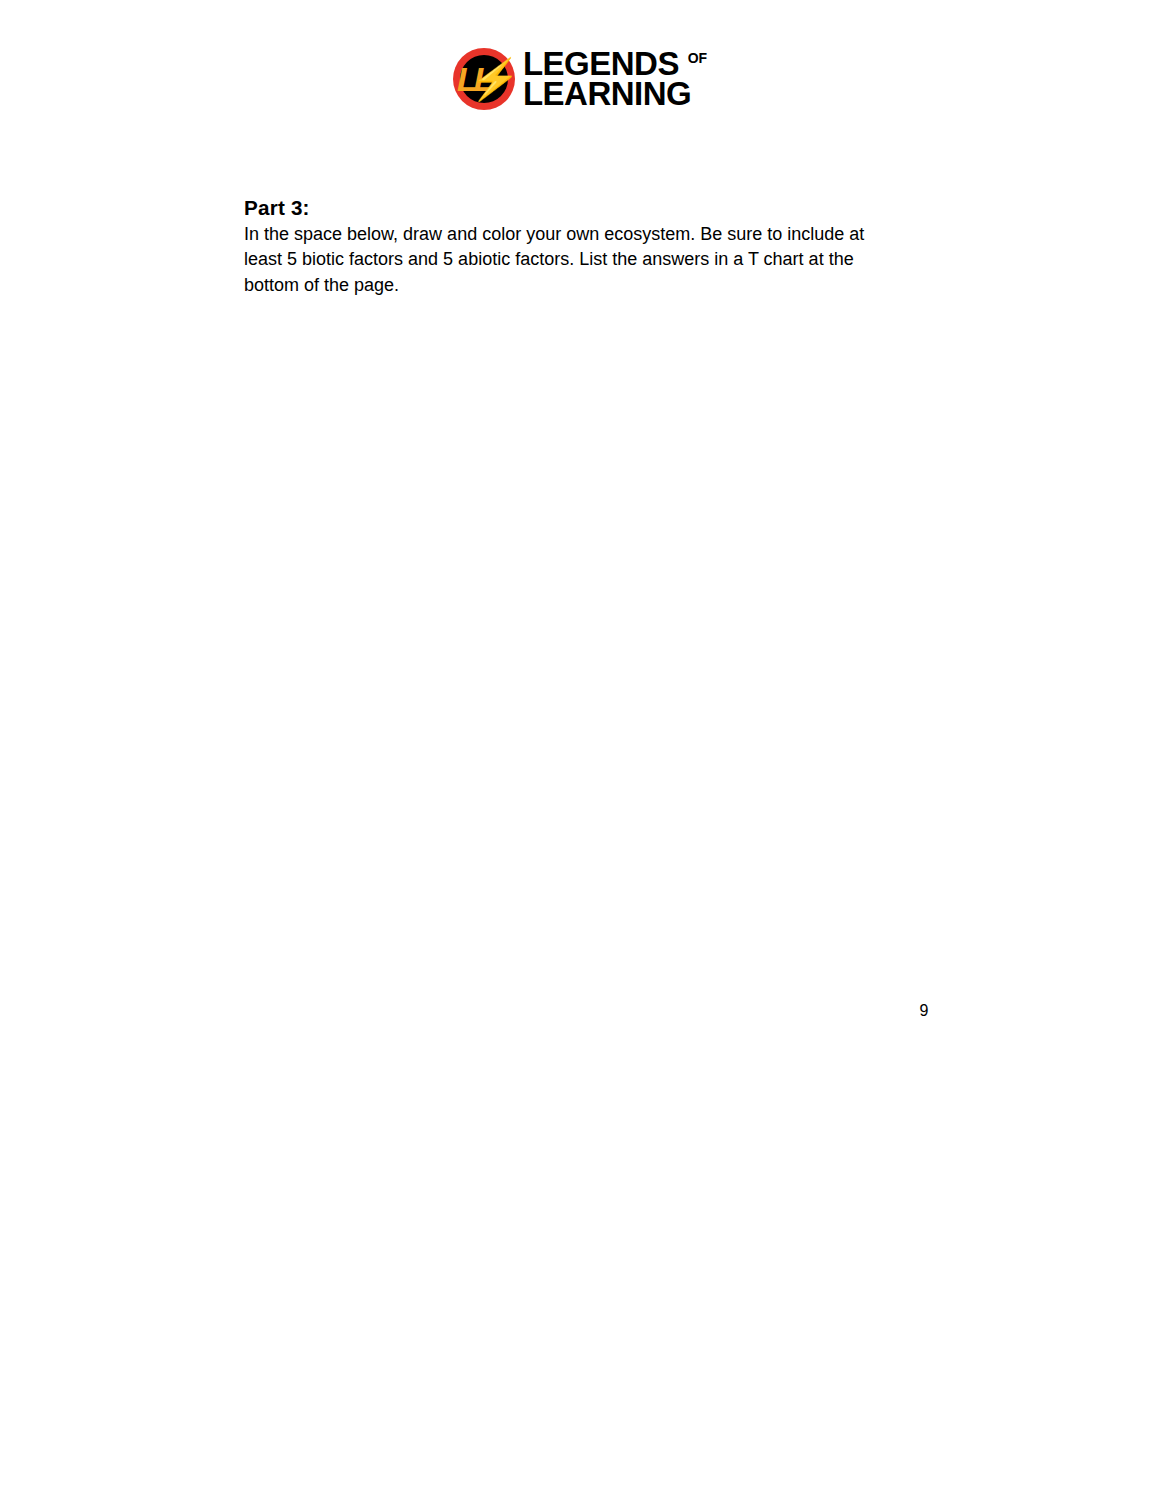LL
⚡
LEGENDS OF
LEARNING
Part 3:
In the space below, draw and color your own ecosystem. Be sure to include at least 5 biotic factors and 5 abiotic factors. List the answers in a T chart at the bottom of the page.
9